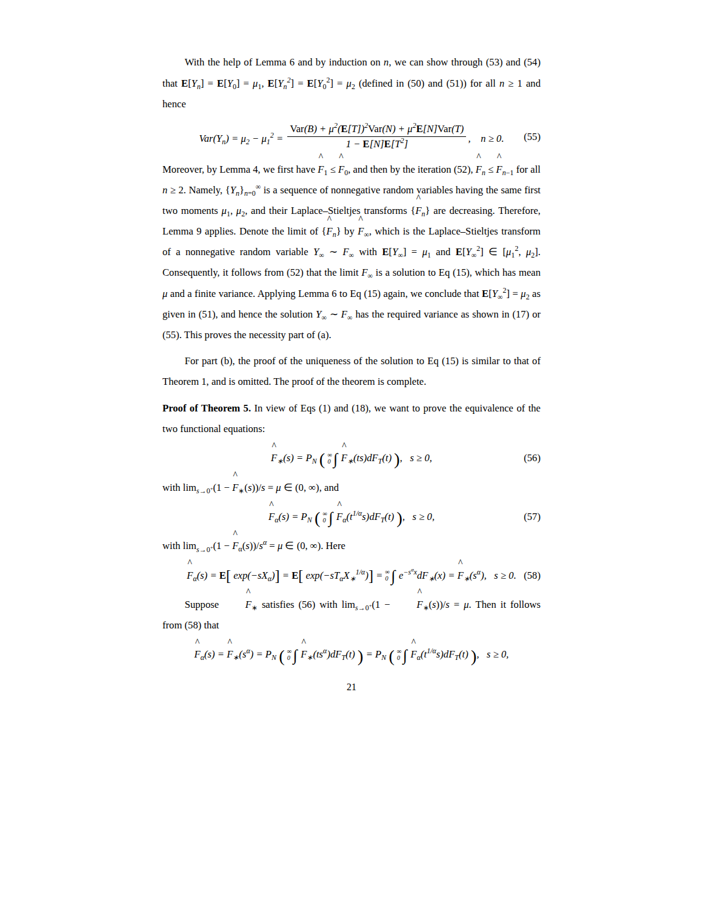With the help of Lemma 6 and by induction on n, we can show through (53) and (54) that E[Yn] = E[Y0] = μ1, E[Yn2] = E[Y02] = μ2 (defined in (50) and (51)) for all n ≥ 1 and hence
Var(Yn) = μ2 − μ12 = Var(B) + μ2(E[T])2Var(N) + μ2E[N]Var(T) 1 − E[N]E[T2] , n ≥ 0. (55)
Moreover, by Lemma 4, we first have ^F1 ≤ ^F0, and then by the iteration (52), ^Fn ≤ ^Fn−1 for all n ≥ 2. Namely, {Yn}n=0∞ is a sequence of nonnegative random variables having the same first two moments μ1, μ2, and their Laplace–Stieltjes transforms {^Fn} are decreasing. Therefore, Lemma 9 applies. Denote the limit of {^Fn} by ^F∞, which is the Laplace–Stieltjes transform of a nonnegative random variable Y∞ ∼ F∞ with E[Y∞] = μ1 and E[Y∞2] ∈ [μ12, μ2]. Consequently, it follows from (52) that the limit F∞ is a solution to Eq (15), which has mean μ and a finite variance. Applying Lemma 6 to Eq (15) again, we conclude that E[Y∞2] = μ2 as given in (51), and hence the solution Y∞ ∼ F∞ has the required variance as shown in (17) or (55). This proves the necessity part of (a).
For part (b), the proof of the uniqueness of the solution to Eq (15) is similar to that of Theorem 1, and is omitted. The proof of the theorem is complete.
Proof of Theorem 5. In view of Eqs (1) and (18), we want to prove the equivalence of the two functional equations:
^F∗(s) = PN ( ∞0∫ ^F∗(ts)dFT(t) ), s ≥ 0, (56)
with lims→0+(1 − ^F∗(s))/s = μ ∈ (0, ∞), and
^Fα(s) = PN ( ∞0∫ ^Fα(t1/αs)dFT(t) ), s ≥ 0, (57)
with lims→0+(1 − ^Fα(s))/sα = μ ∈ (0, ∞). Here
^Fα(s) = E[ exp(−sXα)] = E[ exp(−sTαX∗1/α)] = ∞0∫ e−sαxdF∗(x) = ^F∗(sα), s ≥ 0. (58)
Suppose ^F∗ satisfies (56) with lims→0+(1 − ^F∗(s))/s = μ. Then it follows from (58) that
^Fα(s) = ^F∗(sα) = PN ( ∞0∫ ^F∗(tsα)dFT(t) ) = PN ( ∞0∫ ^Fα(t1/αs)dFT(t) ), s ≥ 0,
21